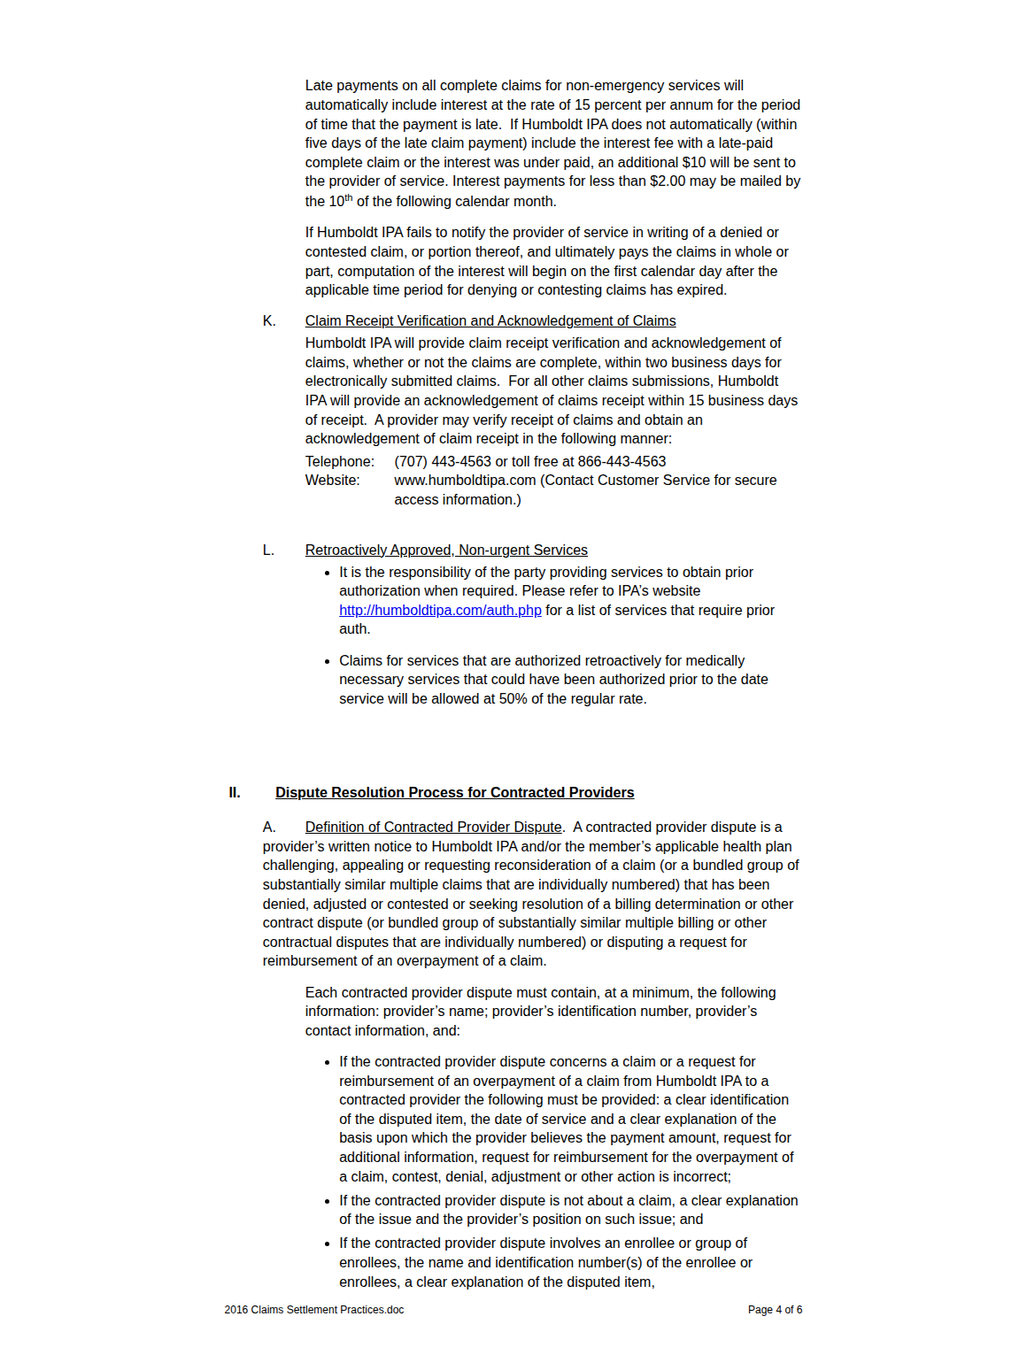Late payments on all complete claims for non-emergency services will automatically include interest at the rate of 15 percent per annum for the period of time that the payment is late. If Humboldt IPA does not automatically (within five days of the late claim payment) include the interest fee with a late-paid complete claim or the interest was under paid, an additional $10 will be sent to the provider of service. Interest payments for less than $2.00 may be mailed by the 10th of the following calendar month.
If Humboldt IPA fails to notify the provider of service in writing of a denied or contested claim, or portion thereof, and ultimately pays the claims in whole or part, computation of the interest will begin on the first calendar day after the applicable time period for denying or contesting claims has expired.
K.
Claim Receipt Verification and Acknowledgement of Claims
Humboldt IPA will provide claim receipt verification and acknowledgement of claims, whether or not the claims are complete, within two business days for electronically submitted claims. For all other claims submissions, Humboldt IPA will provide an acknowledgement of claims receipt within 15 business days of receipt. A provider may verify receipt of claims and obtain an acknowledgement of claim receipt in the following manner:
Telephone:(707) 443-4563 or toll free at 866-443-4563
Website: www.humboldtipa.com (Contact Customer Service for secure access information.)
L.
Retroactively Approved, Non-urgent Services
It is the responsibility of the party providing services to obtain prior authorization when required. Please refer to IPA’s website http://humboldtipa.com/auth.php for a list of services that require prior auth.
Claims for services that are authorized retroactively for medically necessary services that could have been authorized prior to the date service will be allowed at 50% of the regular rate.
II.
Dispute Resolution Process for Contracted Providers
A. Definition of Contracted Provider Dispute. A contracted provider dispute is a provider’s written notice to Humboldt IPA and/or the member’s applicable health plan challenging, appealing or requesting reconsideration of a claim (or a bundled group of substantially similar multiple claims that are individually numbered) that has been denied, adjusted or contested or seeking resolution of a billing determination or other contract dispute (or bundled group of substantially similar multiple billing or other contractual disputes that are individually numbered) or disputing a request for reimbursement of an overpayment of a claim.
Each contracted provider dispute must contain, at a minimum, the following information: provider’s name; provider’s identification number, provider’s contact information, and:
If the contracted provider dispute concerns a claim or a request for reimbursement of an overpayment of a claim from Humboldt IPA to a contracted provider the following must be provided: a clear identification of the disputed item, the date of service and a clear explanation of the basis upon which the provider believes the payment amount, request for additional information, request for reimbursement for the overpayment of a claim, contest, denial, adjustment or other action is incorrect;
If the contracted provider dispute is not about a claim, a clear explanation of the issue and the provider’s position on such issue; and
If the contracted provider dispute involves an enrollee or group of enrollees, the name and identification number(s) of the enrollee or enrollees, a clear explanation of the disputed item,
2016 Claims Settlement Practices.doc Page 4 of 6